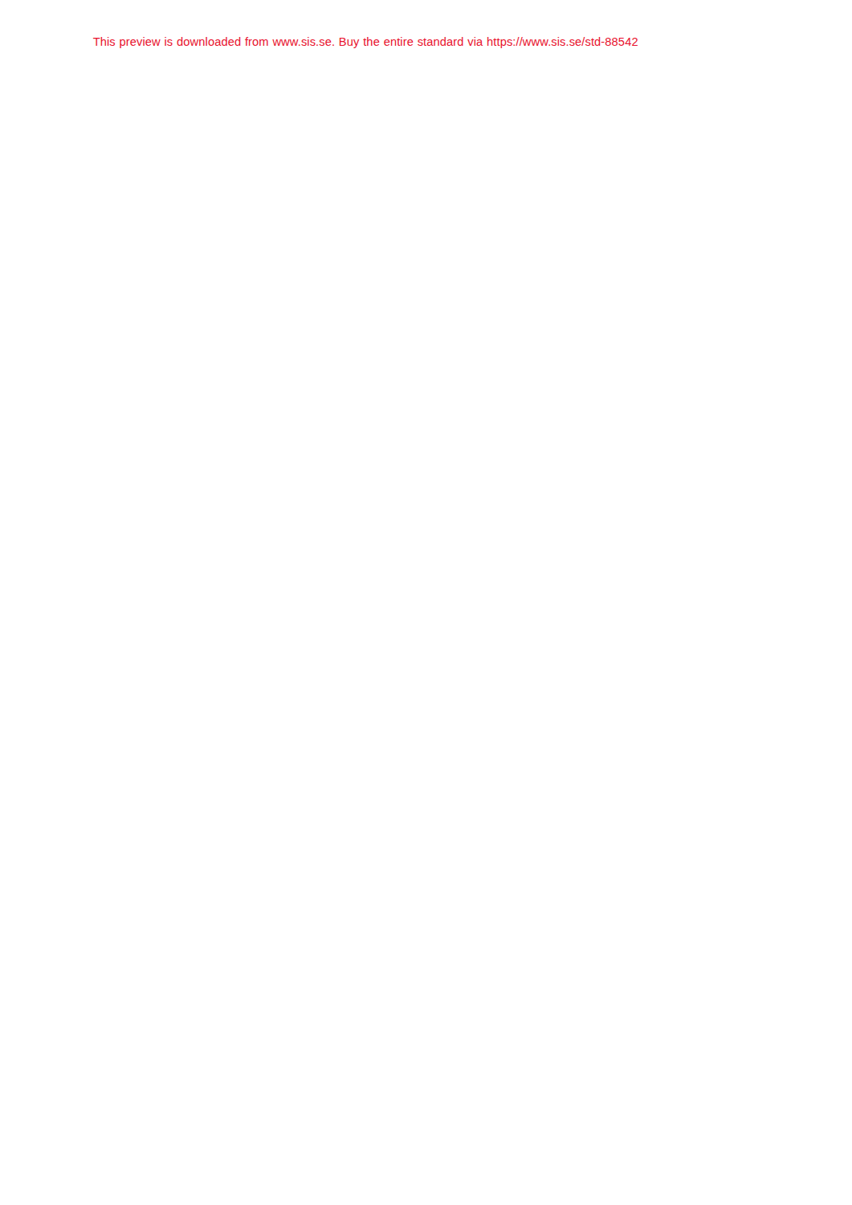This preview is downloaded from www.sis.se. Buy the entire standard via https://www.sis.se/std-88542